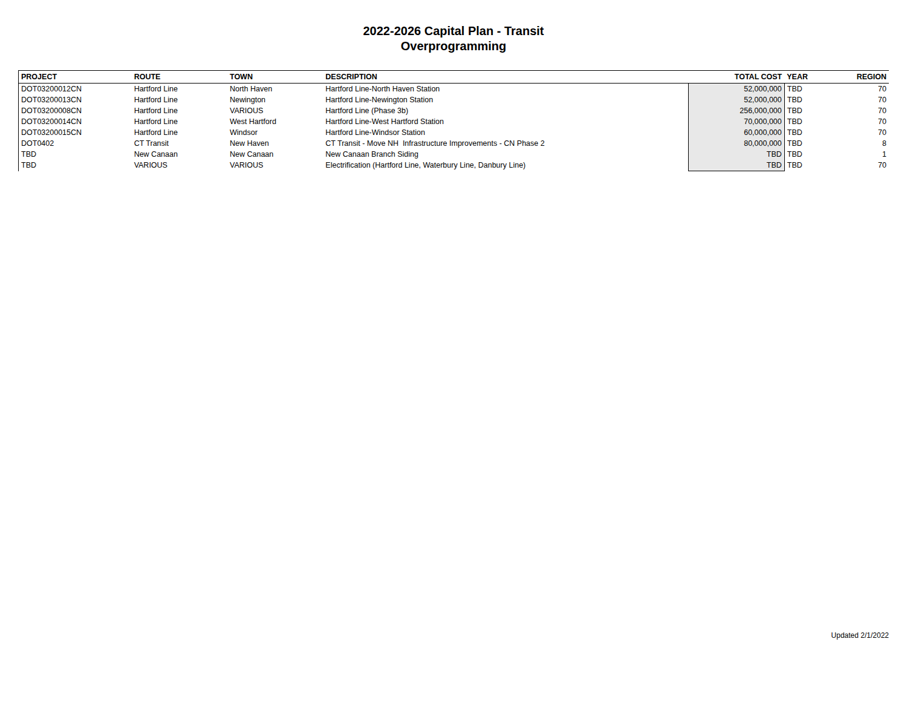2022-2026 Capital Plan - Transit
Overprogramming
| PROJECT | ROUTE | TOWN | DESCRIPTION | TOTAL COST | YEAR | REGION |
| --- | --- | --- | --- | --- | --- | --- |
| DOT03200012CN | Hartford Line | North Haven | Hartford Line-North Haven Station | 52,000,000 | TBD | 70 |
| DOT03200013CN | Hartford Line | Newington | Hartford Line-Newington Station | 52,000,000 | TBD | 70 |
| DOT03200008CN | Hartford Line | VARIOUS | Hartford Line (Phase 3b) | 256,000,000 | TBD | 70 |
| DOT03200014CN | Hartford Line | West Hartford | Hartford Line-West Hartford Station | 70,000,000 | TBD | 70 |
| DOT03200015CN | Hartford Line | Windsor | Hartford Line-Windsor Station | 60,000,000 | TBD | 70 |
| DOT0402 | CT Transit | New Haven | CT Transit - Move NH Infrastructure Improvements - CN Phase 2 | 80,000,000 | TBD | 8 |
| TBD | New Canaan | New Canaan | New Canaan Branch Siding | TBD | TBD | 1 |
| TBD | VARIOUS | VARIOUS | Electrification (Hartford Line, Waterbury Line, Danbury Line) | TBD | TBD | 70 |
Updated 2/1/2022